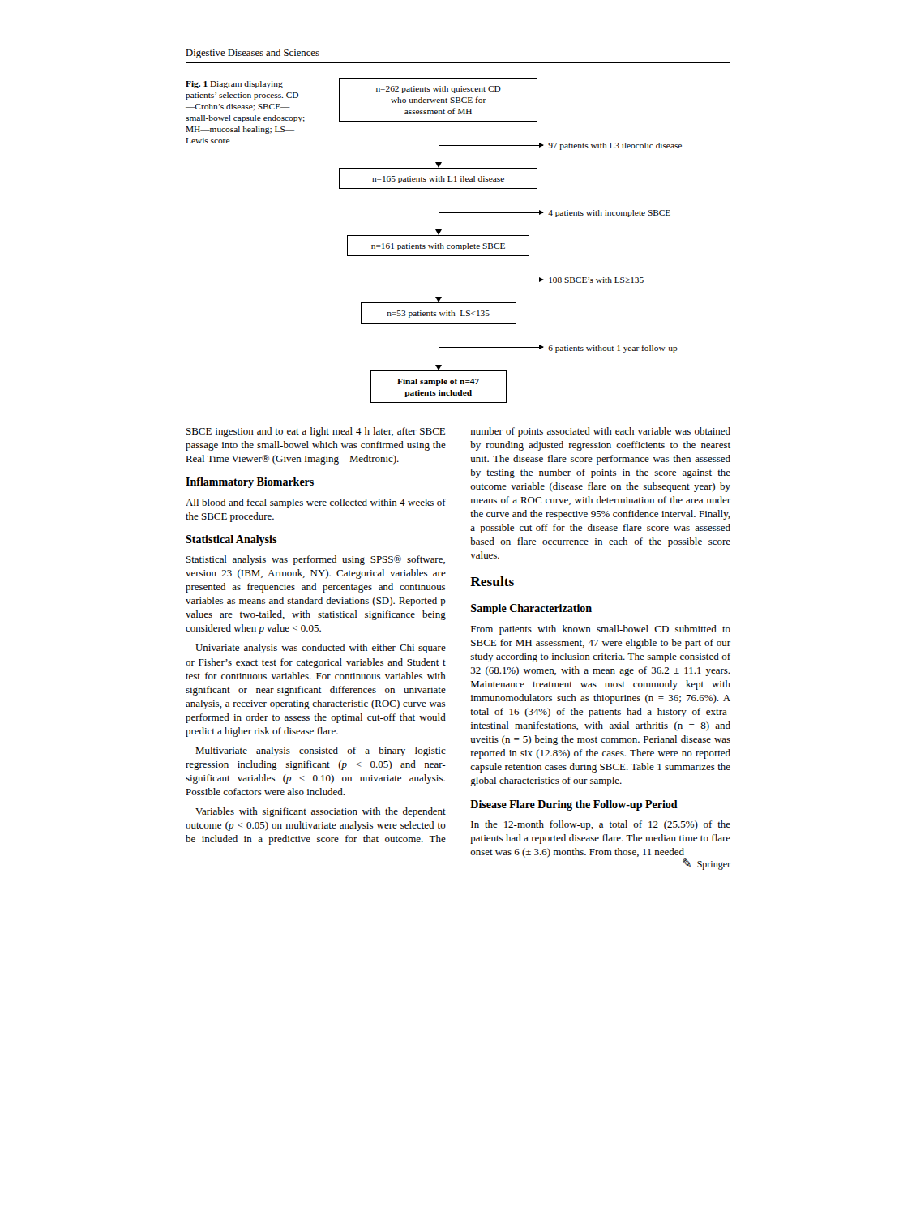Digestive Diseases and Sciences
Fig. 1 Diagram displaying patients’ selection process. CD—Crohn’s disease; SBCE—small-bowel capsule endoscopy; MH—mucosal healing; LS—Lewis score
n=262 patients with quiescent CD
who underwent SBCE for
assessment of MH
97 patients with L3 ileocolic disease
n=165 patients with L1 ileal disease
4 patients with incomplete SBCE
n=161 patients with complete SBCE
108 SBCE’s with LS≥135
n=53 patients with LS<135
6 patients without 1 year follow-up
Final sample of n=47
patients included
SBCE ingestion and to eat a light meal 4 h later, after SBCE passage into the small-bowel which was confirmed using the Real Time Viewer® (Given Imaging—Medtronic).
Inflammatory Biomarkers
All blood and fecal samples were collected within 4 weeks of the SBCE procedure.
Statistical Analysis
Statistical analysis was performed using SPSS® software, version 23 (IBM, Armonk, NY). Categorical variables are presented as frequencies and percentages and continuous variables as means and standard deviations (SD). Reported p values are two-tailed, with statistical significance being considered when p value < 0.05.
Univariate analysis was conducted with either Chi-square or Fisher’s exact test for categorical variables and Student t test for continuous variables. For continuous variables with significant or near-significant differences on univariate analysis, a receiver operating characteristic (ROC) curve was performed in order to assess the optimal cut-off that would predict a higher risk of disease flare.
Multivariate analysis consisted of a binary logistic regression including significant (p < 0.05) and near-significant variables (p < 0.10) on univariate analysis. Possible cofactors were also included.
Variables with significant association with the dependent outcome (p < 0.05) on multivariate analysis were selected to be included in a predictive score for that outcome. The number of points associated with each variable was obtained by rounding adjusted regression coefficients to the nearest unit. The disease flare score performance was then assessed by testing the number of points in the score against the outcome variable (disease flare on the subsequent year) by means of a ROC curve, with determination of the area under the curve and the respective 95% confidence interval. Finally, a possible cut-off for the disease flare score was assessed based on flare occurrence in each of the possible score values.
Results
Sample Characterization
From patients with known small-bowel CD submitted to SBCE for MH assessment, 47 were eligible to be part of our study according to inclusion criteria. The sample consisted of 32 (68.1%) women, with a mean age of 36.2 ± 11.1 years. Maintenance treatment was most commonly kept with immunomodulators such as thiopurines (n = 36; 76.6%). A total of 16 (34%) of the patients had a history of extra-intestinal manifestations, with axial arthritis (n = 8) and uveitis (n = 5) being the most common. Perianal disease was reported in six (12.8%) of the cases. There were no reported capsule retention cases during SBCE. Table 1 summarizes the global characteristics of our sample.
Disease Flare During the Follow-up Period
In the 12-month follow-up, a total of 12 (25.5%) of the patients had a reported disease flare. The median time to flare onset was 6 (± 3.6) months. From those, 11 needed
✎ Springer